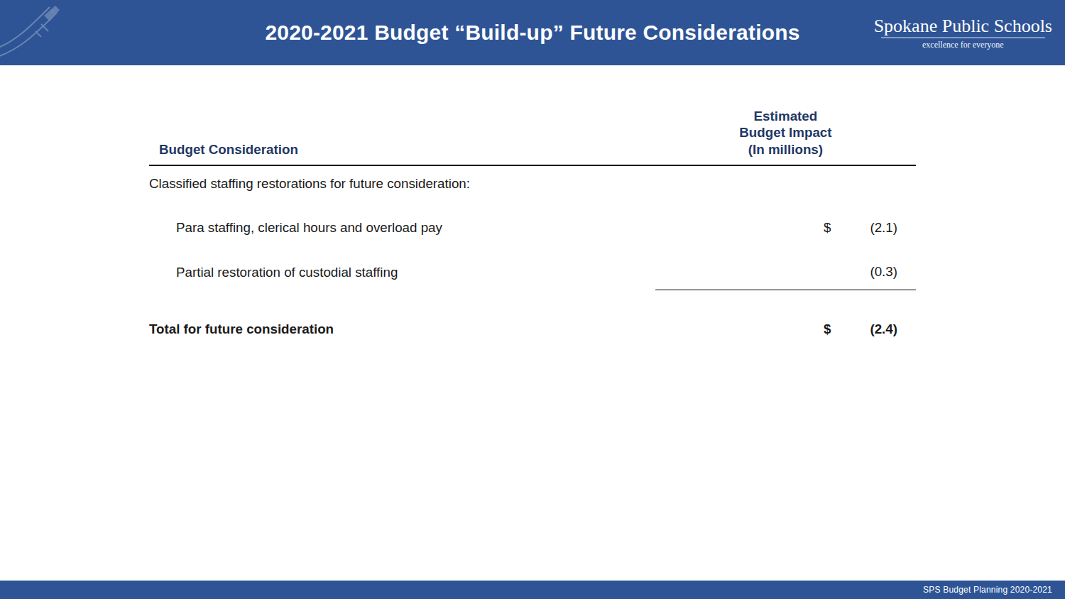2020-2021 Budget “Build-up” Future Considerations
Spokane Public Schools
excellence for everyone
| Budget Consideration | Estimated Budget Impact (In millions) |
| --- | --- |
| Classified staffing restorations for future consideration: | |
| Para staffing, clerical hours and overload pay | $ (2.1) |
| Partial restoration of custodial staffing | (0.3) |
| Total for future consideration | $ (2.4) |
SPS Budget Planning 2020-2021